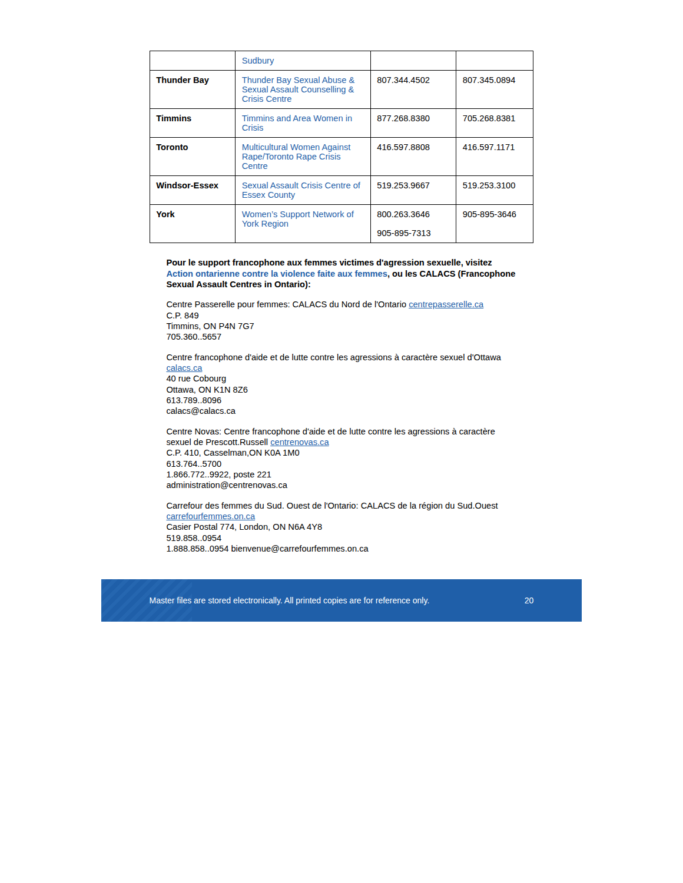| | Sudbury | | |
| Thunder Bay | Thunder Bay Sexual Abuse & Sexual Assault Counselling & Crisis Centre | 807.344.4502 | 807.345.0894 |
| Timmins | Timmins and Area Women in Crisis | 877.268.8380 | 705.268.8381 |
| Toronto | Multicultural Women Against Rape/Toronto Rape Crisis Centre | 416.597.8808 | 416.597.1171 |
| Windsor-Essex | Sexual Assault Crisis Centre of Essex County | 519.253.9667 | 519.253.3100 |
| York | Women’s Support Network of York Region | 800.263.3646 905-895-7313 | 905-895-3646 |
Pour le support francophone aux femmes victimes d'agression sexuelle, visitez Action ontarienne contre la violence faite aux femmes, ou les CALACS (Francophone Sexual Assault Centres in Ontario):
Centre Passerelle pour femmes: CALACS du Nord de l'Ontario centrepasserelle.ca
C.P. 849
Timmins, ON P4N 7G7
705.360..5657
Centre francophone d'aide et de lutte contre les agressions à caractère sexuel d'Ottawa
calacs.ca
40 rue Cobourg
Ottawa, ON K1N 8Z6
613.789..8096
calacs@calacs.ca
Centre Novas: Centre francophone d'aide et de lutte contre les agressions à caractère sexuel de Prescott.Russell centrenovas.ca
C.P. 410, Casselman,ON K0A 1M0
613.764..5700
1.866.772..9922, poste 221
administration@centrenovas.ca
Carrefour des femmes du Sud. Ouest de l'Ontario: CALACS de la région du Sud.Ouest
carrefourfemmes.on.ca
Casier Postal 774, London, ON N6A 4Y8
519.858..0954
1.888.858..0954 bienvenue@carrefourfemmes.on.ca
Master files are stored electronically. All printed copies are for reference only. 20